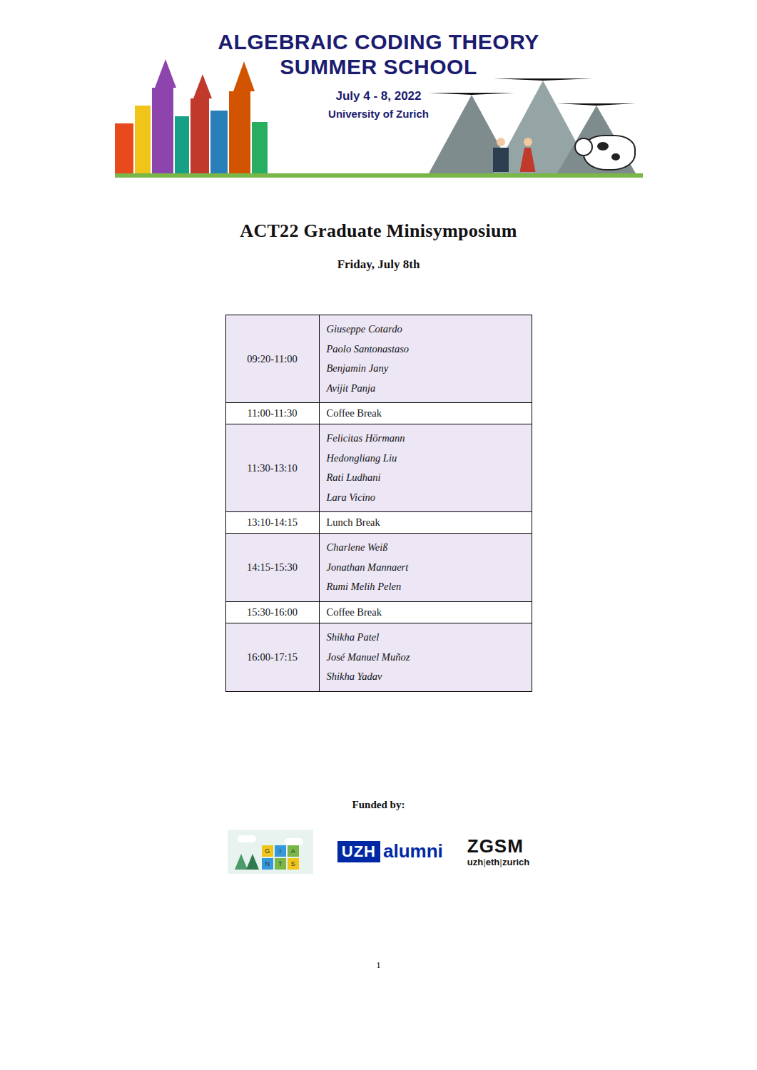ALGEBRAIC CODING THEORY
SUMMER SCHOOL
July 4 - 8, 2022
University of Zurich
ACT22 Graduate Minisymposium
Friday, July 8th
| 09:20-11:00 | Giuseppe Cotardo Paolo Santonastaso Benjamin Jany Avijit Panja |
| 11:00-11:30 | Coffee Break |
| 11:30-13:10 | Felicitas Hörmann Hedongliang Liu Rati Ludhani Lara Vicino |
| 13:10-14:15 | Lunch Break |
| 14:15-15:30 | Charlene Weiß Jonathan Mannaert Rumi Melih Pelen |
| 15:30-16:00 | Coffee Break |
| 16:00-17:15 | Shikha Patel José Manuel Muñoz Shikha Yadav |
Funded by:
GIA NTS
UZH alumni
ZGSM
uzh|eth|zurich
1